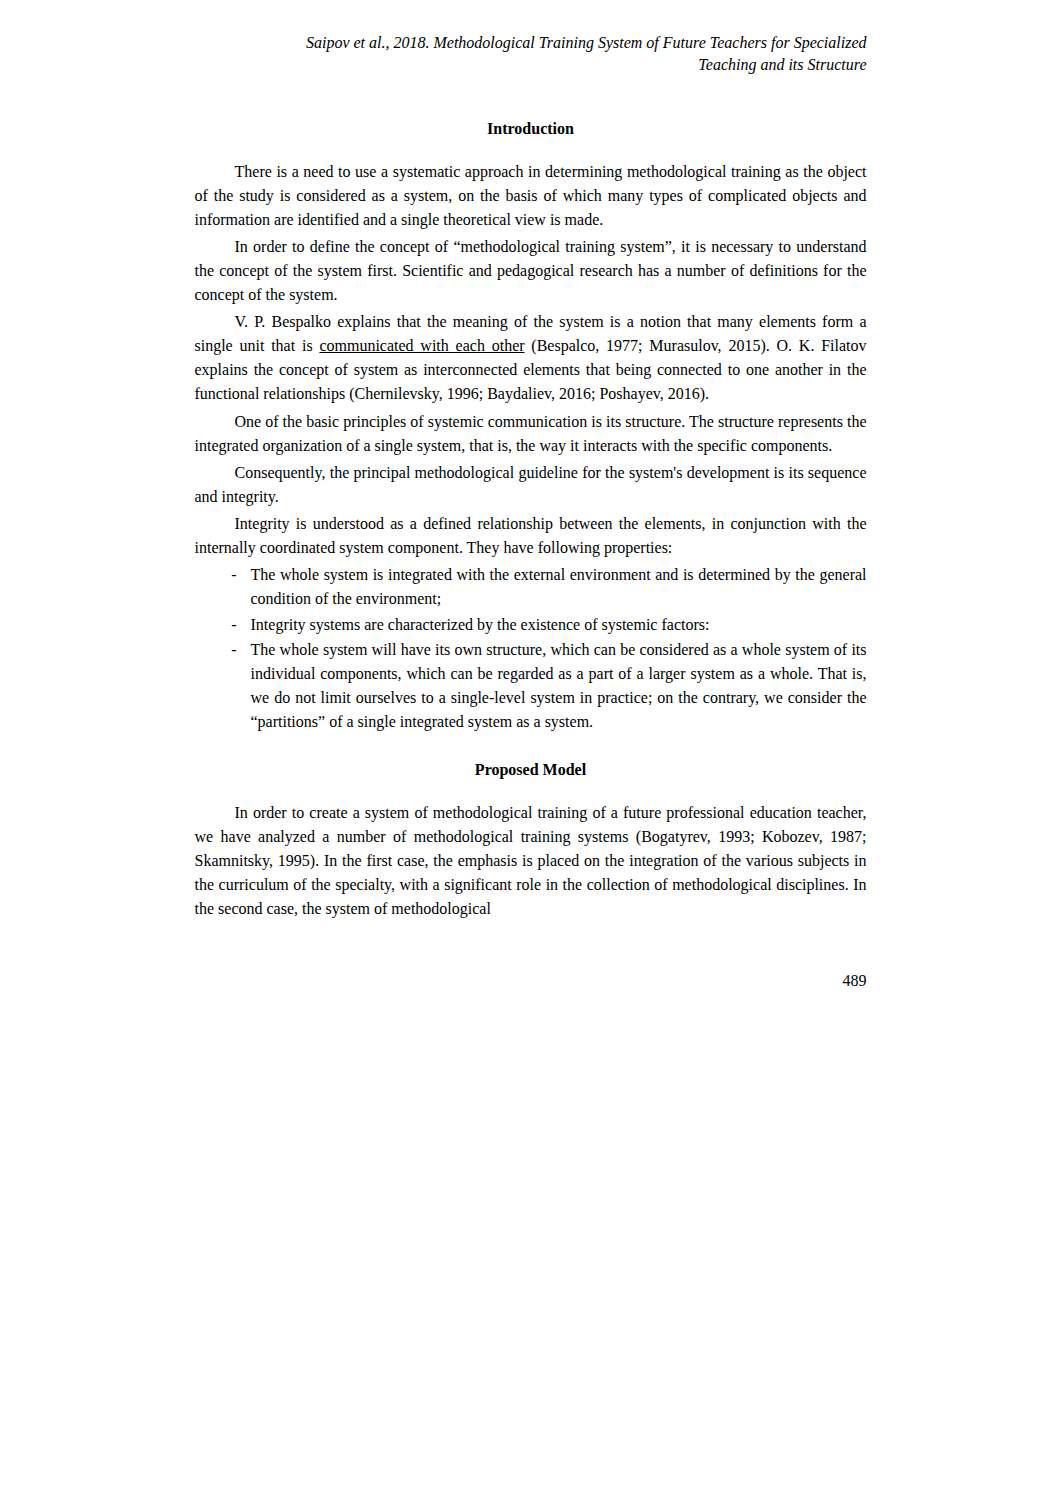Saipov et al., 2018. Methodological Training System of Future Teachers for Specialized
Teaching and its Structure
Introduction
There is a need to use a systematic approach in determining methodological training as the object of the study is considered as a system, on the basis of which many types of complicated objects and information are identified and a single theoretical view is made.
In order to define the concept of “methodological training system”, it is necessary to understand the concept of the system first. Scientific and pedagogical research has a number of definitions for the concept of the system.
V. P. Bespalko explains that the meaning of the system is a notion that many elements form a single unit that is communicated with each other (Bespalco, 1977; Murasulov, 2015). O. K. Filatov explains the concept of system as interconnected elements that being connected to one another in the functional relationships (Chernilevsky, 1996; Baydaliev, 2016; Poshayev, 2016).
One of the basic principles of systemic communication is its structure. The structure represents the integrated organization of a single system, that is, the way it interacts with the specific components.
Consequently, the principal methodological guideline for the system's development is its sequence and integrity.
Integrity is understood as a defined relationship between the elements, in conjunction with the internally coordinated system component. They have following properties:
The whole system is integrated with the external environment and is determined by the general condition of the environment;
Integrity systems are characterized by the existence of systemic factors:
The whole system will have its own structure, which can be considered as a whole system of its individual components, which can be regarded as a part of a larger system as a whole. That is, we do not limit ourselves to a single-level system in practice; on the contrary, we consider the “partitions” of a single integrated system as a system.
Proposed Model
In order to create a system of methodological training of a future professional education teacher, we have analyzed a number of methodological training systems (Bogatyrev, 1993; Kobozev, 1987; Skamnitsky, 1995). In the first case, the emphasis is placed on the integration of the various subjects in the curriculum of the specialty, with a significant role in the collection of methodological disciplines. In the second case, the system of methodological
489